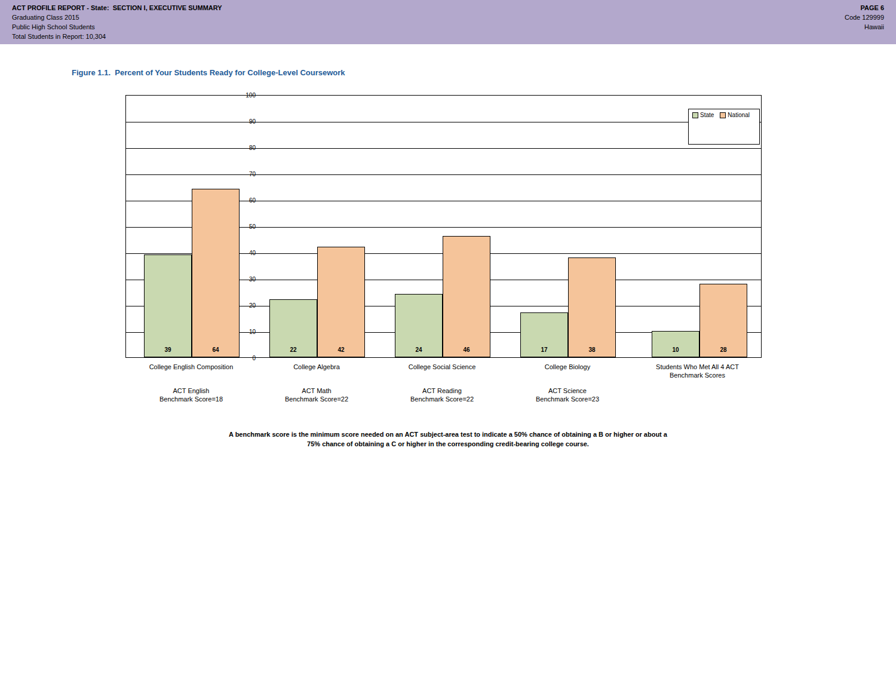ACT PROFILE REPORT - State: SECTION I, EXECUTIVE SUMMARY
PAGE 6
Graduating Class 2015
Code 129999
Public High School Students
Hawaii
Total Students in Report: 10,304
Figure 1.1. Percent of Your Students Ready for College-Level Coursework
100
90
80
70
60
50
40
30
20
10
0
State National
39
64
22
42
24
46
17
38
10
28
College English Composition
College Algebra
College Social Science
College Biology
Students Who Met All 4 ACT
Benchmark Scores
ACT English
Benchmark Score=18
ACT Math
Benchmark Score=22
ACT Reading
Benchmark Score=22
ACT Science
Benchmark Score=23
A benchmark score is the minimum score needed on an ACT subject-area test to indicate a 50% chance of obtaining a B or higher or about a
75% chance of obtaining a C or higher in the corresponding credit-bearing college course.